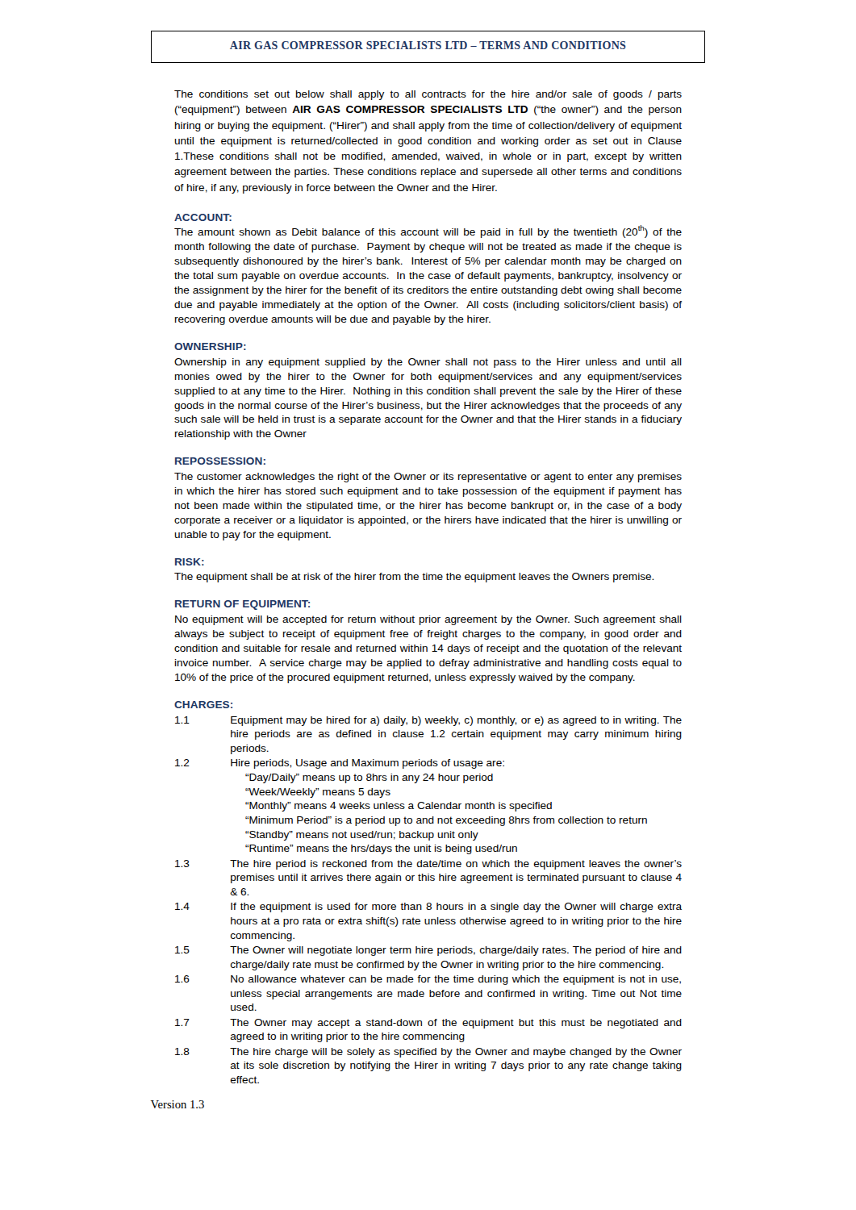AIR GAS COMPRESSOR SPECIALISTS LTD – TERMS AND CONDITIONS
The conditions set out below shall apply to all contracts for the hire and/or sale of goods / parts (“equipment”) between AIR GAS COMPRESSOR SPECIALISTS LTD (“the owner”) and the person hiring or buying the equipment. (“Hirer”) and shall apply from the time of collection/delivery of equipment until the equipment is returned/collected in good condition and working order as set out in Clause 1.These conditions shall not be modified, amended, waived, in whole or in part, except by written agreement between the parties. These conditions replace and supersede all other terms and conditions of hire, if any, previously in force between the Owner and the Hirer.
Account:
The amount shown as Debit balance of this account will be paid in full by the twentieth (20th) of the month following the date of purchase. Payment by cheque will not be treated as made if the cheque is subsequently dishonoured by the hirer’s bank. Interest of 5% per calendar month may be charged on the total sum payable on overdue accounts. In the case of default payments, bankruptcy, insolvency or the assignment by the hirer for the benefit of its creditors the entire outstanding debt owing shall become due and payable immediately at the option of the Owner. All costs (including solicitors/client basis) of recovering overdue amounts will be due and payable by the hirer.
Ownership:
Ownership in any equipment supplied by the Owner shall not pass to the Hirer unless and until all monies owed by the hirer to the Owner for both equipment/services and any equipment/services supplied to at any time to the Hirer. Nothing in this condition shall prevent the sale by the Hirer of these goods in the normal course of the Hirer’s business, but the Hirer acknowledges that the proceeds of any such sale will be held in trust is a separate account for the Owner and that the Hirer stands in a fiduciary relationship with the Owner
Repossession:
The customer acknowledges the right of the Owner or its representative or agent to enter any premises in which the hirer has stored such equipment and to take possession of the equipment if payment has not been made within the stipulated time, or the hirer has become bankrupt or, in the case of a body corporate a receiver or a liquidator is appointed, or the hirers have indicated that the hirer is unwilling or unable to pay for the equipment.
Risk:
The equipment shall be at risk of the hirer from the time the equipment leaves the Owners premise.
Return of Equipment:
No equipment will be accepted for return without prior agreement by the Owner. Such agreement shall always be subject to receipt of equipment free of freight charges to the company, in good order and condition and suitable for resale and returned within 14 days of receipt and the quotation of the relevant invoice number. A service charge may be applied to defray administrative and handling costs equal to 10% of the price of the procured equipment returned, unless expressly waived by the company.
Charges:
1.1
Equipment may be hired for a) daily, b) weekly, c) monthly, or e) as agreed to in writing. The hire periods are as defined in clause 1.2 certain equipment may carry minimum hiring periods.
1.2
Hire periods, Usage and Maximum periods of usage are:
“Day/Daily” means up to 8hrs in any 24 hour period
“Week/Weekly” means 5 days
“Monthly” means 4 weeks unless a Calendar month is specified
“Minimum Period” is a period up to and not exceeding 8hrs from collection to return
“Standby” means not used/run; backup unit only
“Runtime” means the hrs/days the unit is being used/run
1.3
The hire period is reckoned from the date/time on which the equipment leaves the owner’s premises until it arrives there again or this hire agreement is terminated pursuant to clause 4 & 6.
1.4
If the equipment is used for more than 8 hours in a single day the Owner will charge extra hours at a pro rata or extra shift(s) rate unless otherwise agreed to in writing prior to the hire commencing.
1.5
The Owner will negotiate longer term hire periods, charge/daily rates. The period of hire and charge/daily rate must be confirmed by the Owner in writing prior to the hire commencing.
1.6
No allowance whatever can be made for the time during which the equipment is not in use, unless special arrangements are made before and confirmed in writing. Time out Not time used.
1.7
The Owner may accept a stand-down of the equipment but this must be negotiated and agreed to in writing prior to the hire commencing
1.8
The hire charge will be solely as specified by the Owner and maybe changed by the Owner at its sole discretion by notifying the Hirer in writing 7 days prior to any rate change taking effect.
Version 1.3